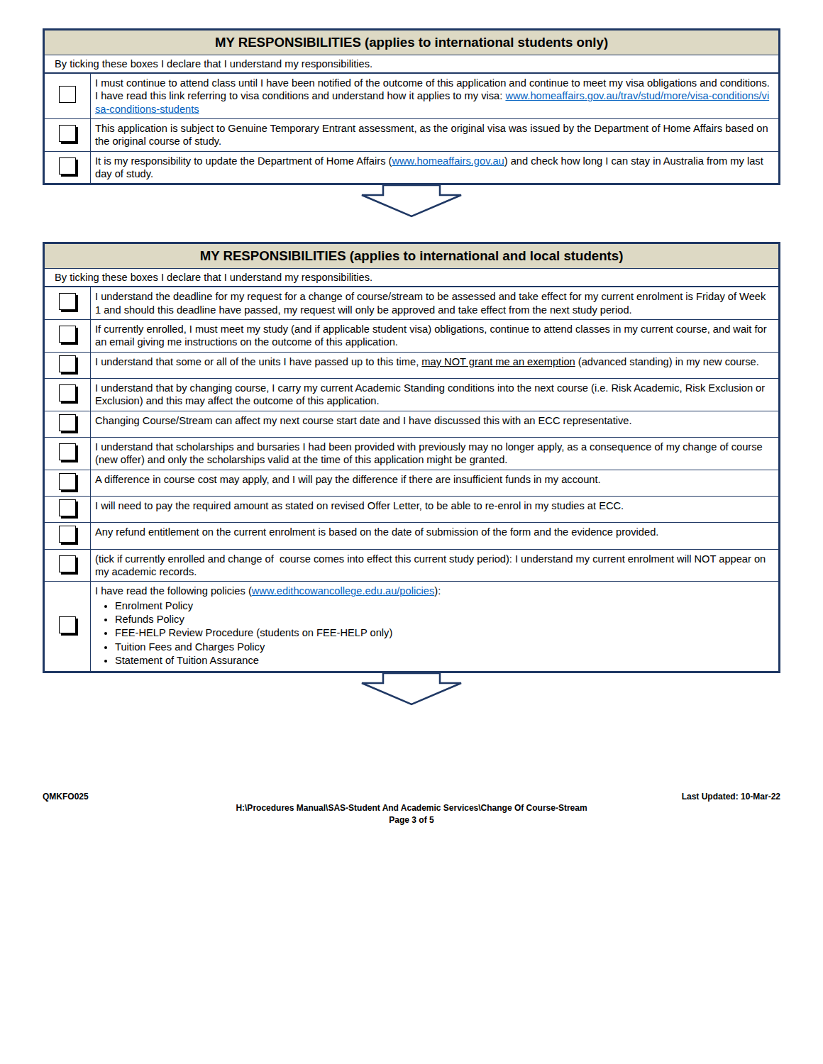MY RESPONSIBILITIES (applies to international students only)
By ticking these boxes I declare that I understand my responsibilities.
| | I must continue to attend class until I have been notified of the outcome of this application and continue to meet my visa obligations and conditions. I have read this link referring to visa conditions and understand how it applies to my visa: www.homeaffairs.gov.au/trav/stud/more/visa-conditions/visa-conditions-students |
| | This application is subject to Genuine Temporary Entrant assessment, as the original visa was issued by the Department of Home Affairs based on the original course of study. |
| | It is my responsibility to update the Department of Home Affairs ( www.homeaffairs.gov.au ) and check how long I can stay in Australia from my last day of study. |
MY RESPONSIBILITIES (applies to international and local students)
By ticking these boxes I declare that I understand my responsibilities.
| | I understand the deadline for my request for a change of course/stream to be assessed and take effect for my current enrolment is Friday of Week 1 and should this deadline have passed, my request will only be approved and take effect from the next study period. |
| | If currently enrolled, I must meet my study (and if applicable student visa) obligations, continue to attend classes in my current course, and wait for an email giving me instructions on the outcome of this application. |
| | I understand that some or all of the units I have passed up to this time, may NOT grant me an exemption (advanced standing) in my new course. |
| | I understand that by changing course, I carry my current Academic Standing conditions into the next course (i.e. Risk Academic, Risk Exclusion or Exclusion) and this may affect the outcome of this application. |
| | Changing Course/Stream can affect my next course start date and I have discussed this with an ECC representative. |
| | I understand that scholarships and bursaries I had been provided with previously may no longer apply, as a consequence of my change of course (new offer) and only the scholarships valid at the time of this application might be granted. |
| | A difference in course cost may apply, and I will pay the difference if there are insufficient funds in my account. |
| | I will need to pay the required amount as stated on revised Offer Letter, to be able to re-enrol in my studies at ECC. |
| | Any refund entitlement on the current enrolment is based on the date of submission of the form and the evidence provided. |
| | (tick if currently enrolled and change of course comes into effect this current study period): I understand my current enrolment will NOT appear on my academic records. |
| | I have read the following policies ( www.edithcowancollege.edu.au/policies ): Enrolment Policy Refunds Policy FEE-HELP Review Procedure (students on FEE-HELP only) Tuition Fees and Charges Policy Statement of Tuition Assurance |
QMKFO025 Last Updated: 10-Mar-22
H:\Procedures Manual\SAS-Student And Academic Services\Change Of Course-Stream
Page 3 of 5